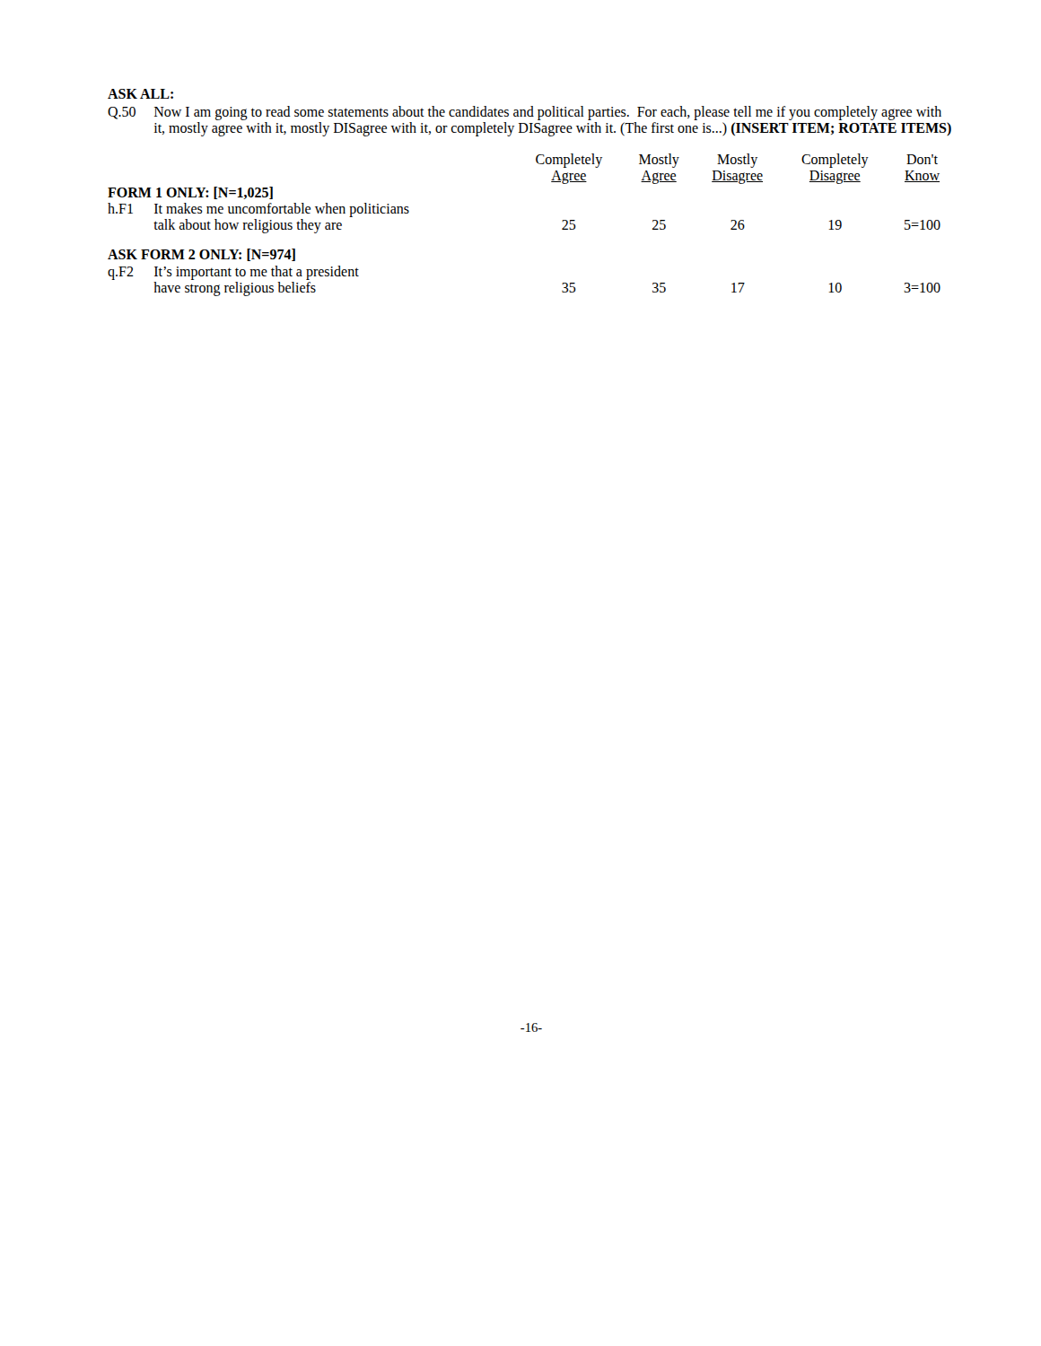ASK ALL:
Q.50
Now I am going to read some statements about the candidates and political parties. For each, please tell me if you completely agree with it, mostly agree with it, mostly DISagree with it, or completely DISagree with it. (The first one is...) (INSERT ITEM; ROTATE ITEMS)
| | Completely Agree | Mostly Agree | Mostly Disagree | Completely Disagree | Don't Know |
| --- | --- | --- | --- | --- | --- |
| FORM 1 ONLY: [N=1,025] | |
| h.F1 It makes me uncomfortable when politicians | |
| talk about how religious they are | 25 | 25 | 26 | 19 | 5=100 |
| ASK FORM 2 ONLY: [N=974] | |
| q.F2 It’s important to me that a president | |
| have strong religious beliefs | 35 | 35 | 17 | 10 | 3=100 |
-16-